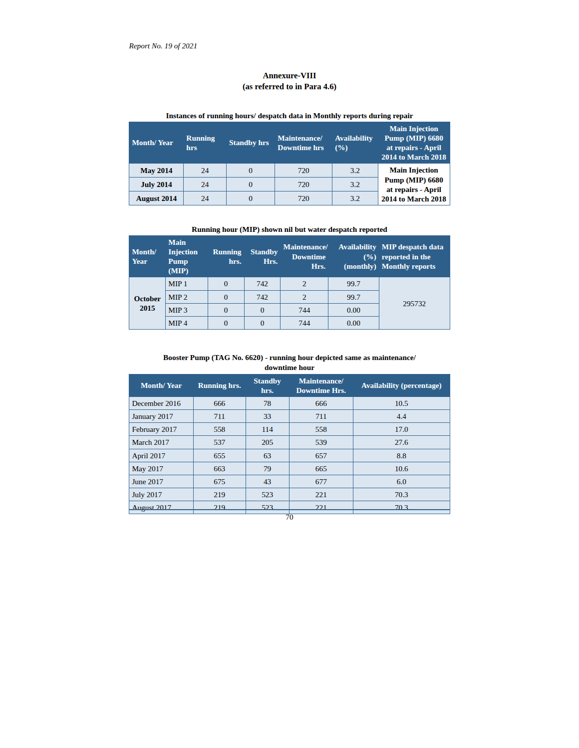Report No. 19 of 2021
Annexure-VIII
(as referred to in Para 4.6)
Instances of running hours/ despatch data in Monthly reports during repair
| Month/ Year | Running hrs | Standby hrs | Maintenance/ Downtime hrs | Availability (%) | Main Injection Pump (MIP) 6680 at repairs - April 2014 to March 2018 |
| --- | --- | --- | --- | --- | --- |
| May 2014 | 24 | 0 | 720 | 3.2 | Main Injection Pump (MIP) 6680 at repairs - April 2014 to March 2018 |
| July 2014 | 24 | 0 | 720 | 3.2 |
| August 2014 | 24 | 0 | 720 | 3.2 |
Running hour (MIP) shown nil but water despatch reported
| Month/ Year | Main Injection Pump (MIP) | Running hrs. | Standby Hrs. | Maintenance/ Downtime Hrs. | Availability (%) (monthly) | MIP despatch data reported in the Monthly reports |
| --- | --- | --- | --- | --- | --- | --- |
| October 2015 | MIP 1 | 0 | 742 | 2 | 99.7 | 295732 |
| MIP 2 | 0 | 742 | 2 | 99.7 |
| MIP 3 | 0 | 0 | 744 | 0.00 |
| MIP 4 | 0 | 0 | 744 | 0.00 |
Booster Pump (TAG No. 6620) - running hour depicted same as maintenance/
downtime hour
| Month/ Year | Running hrs. | Standby hrs. | Maintenance/ Downtime Hrs. | Availability (percentage) |
| --- | --- | --- | --- | --- |
| December 2016 | 666 | 78 | 666 | 10.5 |
| January 2017 | 711 | 33 | 711 | 4.4 |
| February 2017 | 558 | 114 | 558 | 17.0 |
| March 2017 | 537 | 205 | 539 | 27.6 |
| April 2017 | 655 | 63 | 657 | 8.8 |
| May 2017 | 663 | 79 | 665 | 10.6 |
| June 2017 | 675 | 43 | 677 | 6.0 |
| July 2017 | 219 | 523 | 221 | 70.3 |
| August 2017 | 219 | 523 | 221 | 70.3 |
70